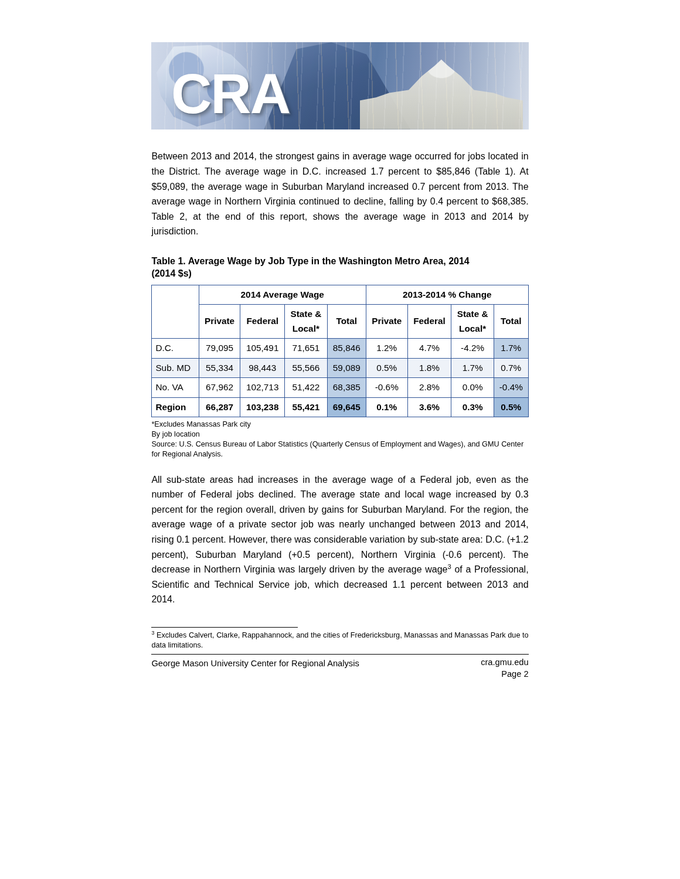CRA
Between 2013 and 2014, the strongest gains in average wage occurred for jobs located in the District. The average wage in D.C. increased 1.7 percent to $85,846 (Table 1). At $59,089, the average wage in Suburban Maryland increased 0.7 percent from 2013. The average wage in Northern Virginia continued to decline, falling by 0.4 percent to $68,385. Table 2, at the end of this report, shows the average wage in 2013 and 2014 by jurisdiction.
Table 1. Average Wage by Job Type in the Washington Metro Area, 2014
(2014 $s)
| | 2014 Average Wage | 2013-2014 % Change |
| --- | --- | --- |
| Private | Federal | State & Local* | Total | Private | Federal | State & Local* | Total |
| D.C. | 79,095 | 105,491 | 71,651 | 85,846 | 1.2% | 4.7% | -4.2% | 1.7% |
| Sub. MD | 55,334 | 98,443 | 55,566 | 59,089 | 0.5% | 1.8% | 1.7% | 0.7% |
| No. VA | 67,962 | 102,713 | 51,422 | 68,385 | -0.6% | 2.8% | 0.0% | -0.4% |
| Region | 66,287 | 103,238 | 55,421 | 69,645 | 0.1% | 3.6% | 0.3% | 0.5% |
*Excludes Manassas Park city
By job location
Source: U.S. Census Bureau of Labor Statistics (Quarterly Census of Employment and Wages), and GMU Center for Regional Analysis.
All sub-state areas had increases in the average wage of a Federal job, even as the number of Federal jobs declined. The average state and local wage increased by 0.3 percent for the region overall, driven by gains for Suburban Maryland. For the region, the average wage of a private sector job was nearly unchanged between 2013 and 2014, rising 0.1 percent. However, there was considerable variation by sub-state area: D.C. (+1.2 percent), Suburban Maryland (+0.5 percent), Northern Virginia (-0.6 percent). The decrease in Northern Virginia was largely driven by the average wage3 of a Professional, Scientific and Technical Service job, which decreased 1.1 percent between 2013 and 2014.
3 Excludes Calvert, Clarke, Rappahannock, and the cities of Fredericksburg, Manassas and Manassas Park due to data limitations.
George Mason University Center for Regional Analysis
cra.gmu.edu
Page 2